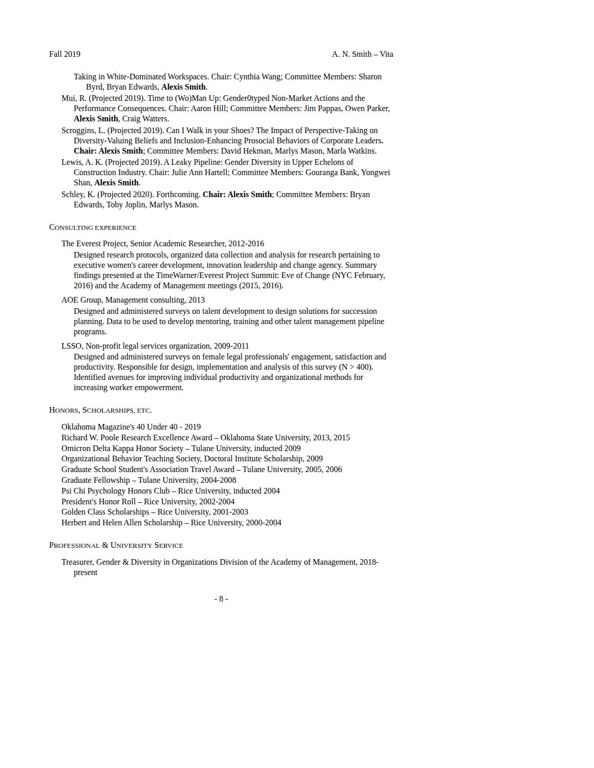Fall 2019 A. N. Smith – Vita
Taking in White-Dominated Workspaces. Chair: Cynthia Wang; Committee Members: Sharon Byrd, Bryan Edwards, Alexis Smith.
Mui, R. (Projected 2019). Time to (Wo)Man Up: Gender0typed Non-Market Actions and the Performance Consequences. Chair: Aaron Hill; Committee Members: Jim Pappas, Owen Parker, Alexis Smith, Craig Watters.
Scroggins, L. (Projected 2019). Can I Walk in your Shoes? The Impact of Perspective-Taking on Diversity-Valuing Beliefs and Inclusion-Enhancing Prosocial Behaviors of Corporate Leaders. Chair: Alexis Smith; Committee Members: David Hekman, Marlys Mason, Marla Watkins.
Lewis, A. K. (Projected 2019). A Leaky Pipeline: Gender Diversity in Upper Echelons of Construction Industry. Chair: Julie Ann Hartell; Committee Members: Gouranga Bank, Yongwei Shan, Alexis Smith.
Schley, K. (Projected 2020). Forthcoming. Chair: Alexis Smith; Committee Members: Bryan Edwards, Toby Joplin, Marlys Mason.
CONSULTING EXPERIENCE
The Everest Project, Senior Academic Researcher, 2012-2016
Designed research protocols, organized data collection and analysis for research pertaining to executive women's career development, innovation leadership and change agency. Summary findings presented at the TimeWarner/Everest Project Summit: Eve of Change (NYC February, 2016) and the Academy of Management meetings (2015, 2016).
AOE Group, Management consulting, 2013
Designed and administered surveys on talent development to design solutions for succession planning. Data to be used to develop mentoring, training and other talent management pipeline programs.
LSSO, Non-profit legal services organization, 2009-2011
Designed and administered surveys on female legal professionals' engagement, satisfaction and productivity. Responsible for design, implementation and analysis of this survey (N > 400). Identified avenues for improving individual productivity and organizational methods for increasing worker empowerment.
HONORS, SCHOLARSHIPS, ETC.
Oklahoma Magazine's 40 Under 40 - 2019
Richard W. Poole Research Excellence Award – Oklahoma State University, 2013, 2015
Omicron Delta Kappa Honor Society – Tulane University, inducted 2009
Organizational Behavior Teaching Society, Doctoral Institute Scholarship, 2009
Graduate School Student's Association Travel Award – Tulane University, 2005, 2006
Graduate Fellowship – Tulane University, 2004-2008
Psi Chi Psychology Honors Club – Rice University, inducted 2004
President's Honor Roll – Rice University, 2002-2004
Golden Class Scholarships – Rice University, 2001-2003
Herbert and Helen Allen Scholarship – Rice University, 2000-2004
PROFESSIONAL & UNIVERSITY SERVICE
Treasurer, Gender & Diversity in Organizations Division of the Academy of Management, 2018-present
- 8 -